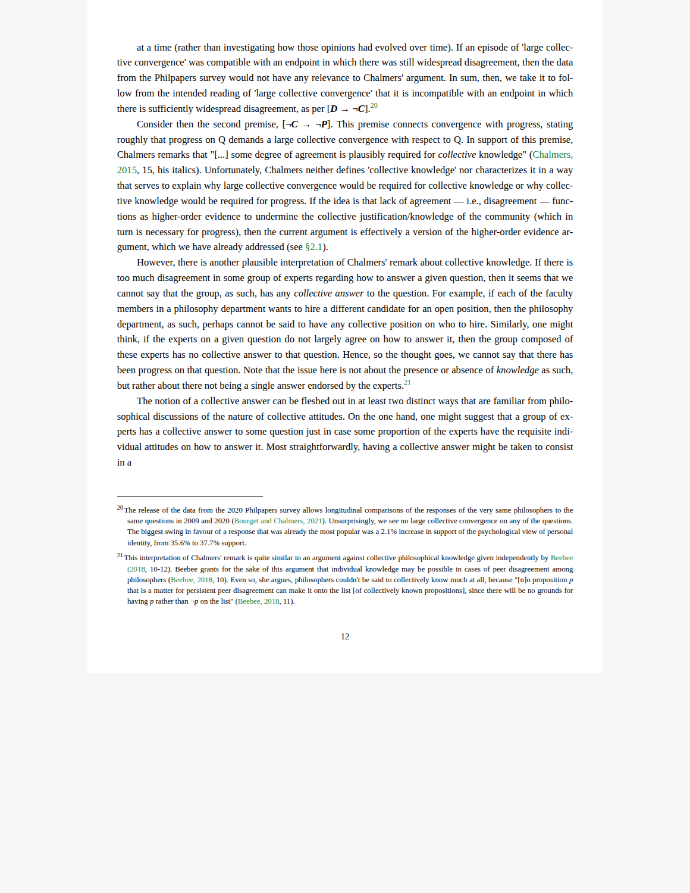at a time (rather than investigating how those opinions had evolved over time). If an episode of 'large collective convergence' was compatible with an endpoint in which there was still widespread disagreement, then the data from the Philpapers survey would not have any relevance to Chalmers' argument. In sum, then, we take it to follow from the intended reading of 'large collective convergence' that it is incompatible with an endpoint in which there is sufficiently widespread disagreement, as per [D → ¬C].20
Consider then the second premise, [¬C → ¬P]. This premise connects convergence with progress, stating roughly that progress on Q demands a large collective convergence with respect to Q. In support of this premise, Chalmers remarks that "[...] some degree of agreement is plausibly required for collective knowledge" (Chalmers, 2015, 15, his italics). Unfortunately, Chalmers neither defines 'collective knowledge' nor characterizes it in a way that serves to explain why large collective convergence would be required for collective knowledge or why collective knowledge would be required for progress. If the idea is that lack of agreement — i.e., disagreement — functions as higher-order evidence to undermine the collective justification/knowledge of the community (which in turn is necessary for progress), then the current argument is effectively a version of the higher-order evidence argument, which we have already addressed (see §2.1).
However, there is another plausible interpretation of Chalmers' remark about collective knowledge. If there is too much disagreement in some group of experts regarding how to answer a given question, then it seems that we cannot say that the group, as such, has any collective answer to the question. For example, if each of the faculty members in a philosophy department wants to hire a different candidate for an open position, then the philosophy department, as such, perhaps cannot be said to have any collective position on who to hire. Similarly, one might think, if the experts on a given question do not largely agree on how to answer it, then the group composed of these experts has no collective answer to that question. Hence, so the thought goes, we cannot say that there has been progress on that question. Note that the issue here is not about the presence or absence of knowledge as such, but rather about there not being a single answer endorsed by the experts.21
The notion of a collective answer can be fleshed out in at least two distinct ways that are familiar from philosophical discussions of the nature of collective attitudes. On the one hand, one might suggest that a group of experts has a collective answer to some question just in case some proportion of the experts have the requisite individual attitudes on how to answer it. Most straightforwardly, having a collective answer might be taken to consist in a
20 The release of the data from the 2020 Philpapers survey allows longitudinal comparisons of the responses of the very same philosophers to the same questions in 2009 and 2020 (Bourget and Chalmers, 2021). Unsurprisingly, we see no large collective convergence on any of the questions. The biggest swing in favour of a response that was already the most popular was a 2.1% increase in support of the psychological view of personal identity, from 35.6% to 37.7% support.
21 This interpretation of Chalmers' remark is quite similar to an argument against collective philosophical knowledge given independently by Beebee (2018, 10-12). Beebee grants for the sake of this argument that individual knowledge may be possible in cases of peer disagreement among philosophers (Beebee, 2018, 10). Even so, she argues, philosophers couldn't be said to collectively know much at all, because "[n]o proposition p that is a matter for persistent peer disagreement can make it onto the list [of collectively known propositions], since there will be no grounds for having p rather than ¬p on the list" (Beebee, 2018, 11).
12